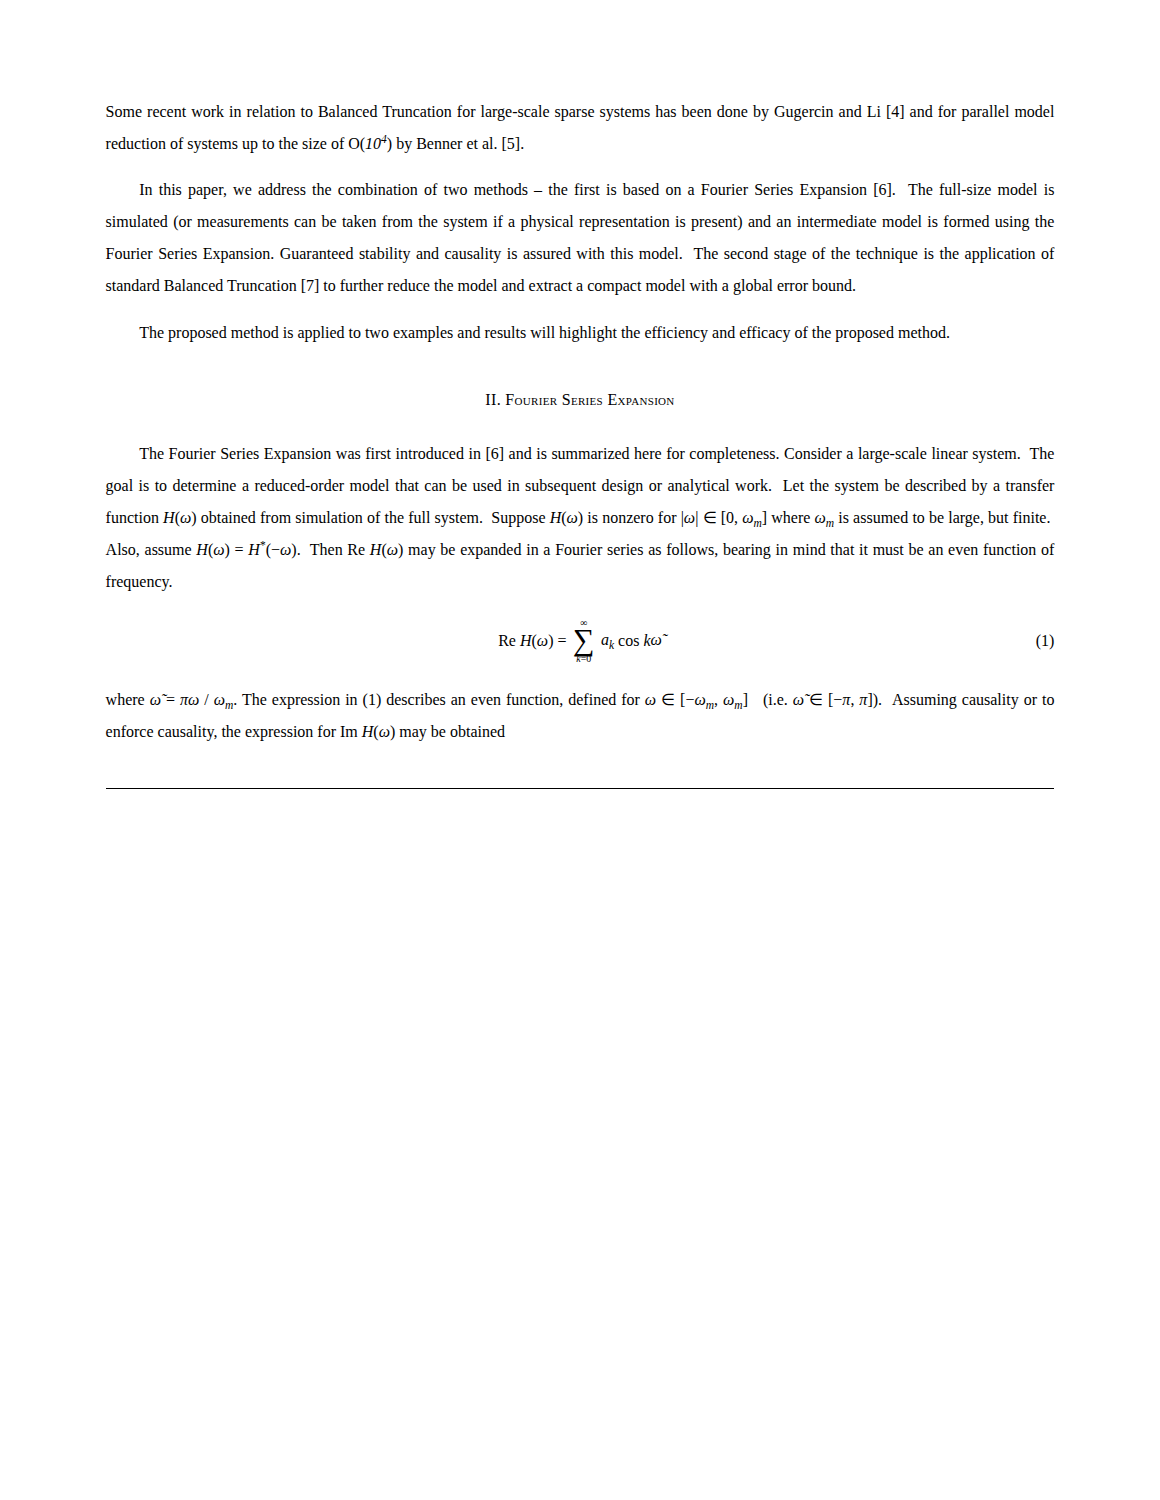Some recent work in relation to Balanced Truncation for large-scale sparse systems has been done by Gugercin and Li [4] and for parallel model reduction of systems up to the size of O(104) by Benner et al. [5].
In this paper, we address the combination of two methods – the first is based on a Fourier Series Expansion [6]. The full-size model is simulated (or measurements can be taken from the system if a physical representation is present) and an intermediate model is formed using the Fourier Series Expansion. Guaranteed stability and causality is assured with this model. The second stage of the technique is the application of standard Balanced Truncation [7] to further reduce the model and extract a compact model with a global error bound.
The proposed method is applied to two examples and results will highlight the efficiency and efficacy of the proposed method.
II. Fourier Series Expansion
The Fourier Series Expansion was first introduced in [6] and is summarized here for completeness. Consider a large-scale linear system. The goal is to determine a reduced-order model that can be used in subsequent design or analytical work. Let the system be described by a transfer function H(ω) obtained from simulation of the full system. Suppose H(ω) is nonzero for |ω| ∈ [0, ωm] where ωm is assumed to be large, but finite. Also, assume H(ω) = H*(−ω). Then Re H(ω) may be expanded in a Fourier series as follows, bearing in mind that it must be an even function of frequency.
Re H(ω) = ∞ ∑ k=0 ak cos kω̃ (1)
where ω̃ = πω / ωm. The expression in (1) describes an even function, defined for ω ∈ [−ωm, ωm] (i.e. ω̃ ∈ [−π, π]). Assuming causality or to enforce causality, the expression for Im H(ω) may be obtained